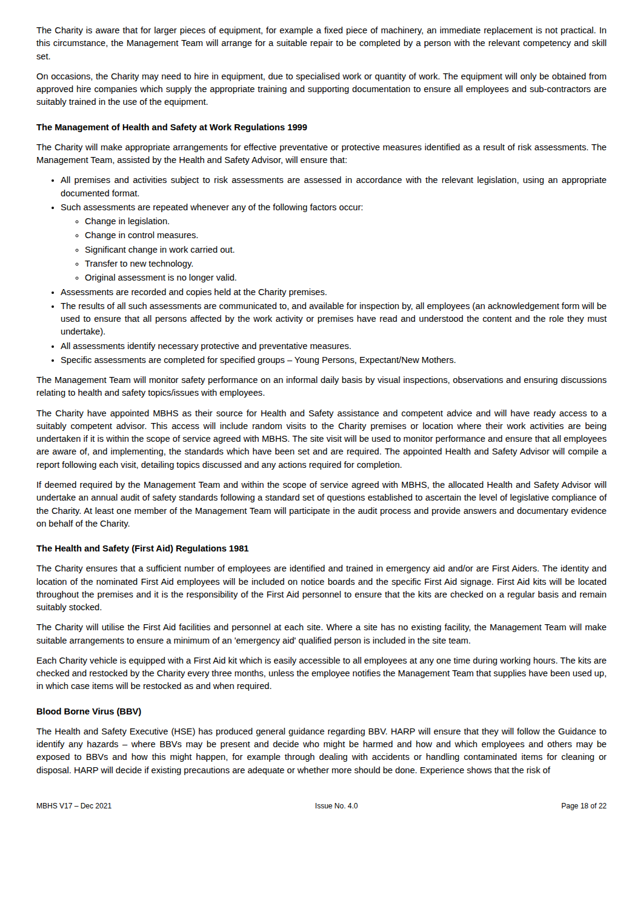The Charity is aware that for larger pieces of equipment, for example a fixed piece of machinery, an immediate replacement is not practical. In this circumstance, the Management Team will arrange for a suitable repair to be completed by a person with the relevant competency and skill set.
On occasions, the Charity may need to hire in equipment, due to specialised work or quantity of work. The equipment will only be obtained from approved hire companies which supply the appropriate training and supporting documentation to ensure all employees and sub-contractors are suitably trained in the use of the equipment.
The Management of Health and Safety at Work Regulations 1999
The Charity will make appropriate arrangements for effective preventative or protective measures identified as a result of risk assessments. The Management Team, assisted by the Health and Safety Advisor, will ensure that:
All premises and activities subject to risk assessments are assessed in accordance with the relevant legislation, using an appropriate documented format.
Such assessments are repeated whenever any of the following factors occur:
Change in legislation.
Change in control measures.
Significant change in work carried out.
Transfer to new technology.
Original assessment is no longer valid.
Assessments are recorded and copies held at the Charity premises.
The results of all such assessments are communicated to, and available for inspection by, all employees (an acknowledgement form will be used to ensure that all persons affected by the work activity or premises have read and understood the content and the role they must undertake).
All assessments identify necessary protective and preventative measures.
Specific assessments are completed for specified groups – Young Persons, Expectant/New Mothers.
The Management Team will monitor safety performance on an informal daily basis by visual inspections, observations and ensuring discussions relating to health and safety topics/issues with employees.
The Charity have appointed MBHS as their source for Health and Safety assistance and competent advice and will have ready access to a suitably competent advisor. This access will include random visits to the Charity premises or location where their work activities are being undertaken if it is within the scope of service agreed with MBHS. The site visit will be used to monitor performance and ensure that all employees are aware of, and implementing, the standards which have been set and are required. The appointed Health and Safety Advisor will compile a report following each visit, detailing topics discussed and any actions required for completion.
If deemed required by the Management Team and within the scope of service agreed with MBHS, the allocated Health and Safety Advisor will undertake an annual audit of safety standards following a standard set of questions established to ascertain the level of legislative compliance of the Charity. At least one member of the Management Team will participate in the audit process and provide answers and documentary evidence on behalf of the Charity.
The Health and Safety (First Aid) Regulations 1981
The Charity ensures that a sufficient number of employees are identified and trained in emergency aid and/or are First Aiders. The identity and location of the nominated First Aid employees will be included on notice boards and the specific First Aid signage. First Aid kits will be located throughout the premises and it is the responsibility of the First Aid personnel to ensure that the kits are checked on a regular basis and remain suitably stocked.
The Charity will utilise the First Aid facilities and personnel at each site. Where a site has no existing facility, the Management Team will make suitable arrangements to ensure a minimum of an 'emergency aid' qualified person is included in the site team.
Each Charity vehicle is equipped with a First Aid kit which is easily accessible to all employees at any one time during working hours. The kits are checked and restocked by the Charity every three months, unless the employee notifies the Management Team that supplies have been used up, in which case items will be restocked as and when required.
Blood Borne Virus (BBV)
The Health and Safety Executive (HSE) has produced general guidance regarding BBV. HARP will ensure that they will follow the Guidance to identify any hazards – where BBVs may be present and decide who might be harmed and how and which employees and others may be exposed to BBVs and how this might happen, for example through dealing with accidents or handling contaminated items for cleaning or disposal. HARP will decide if existing precautions are adequate or whether more should be done. Experience shows that the risk of
MBHS V17 – Dec 2021 Issue No. 4.0 Page 18 of 22